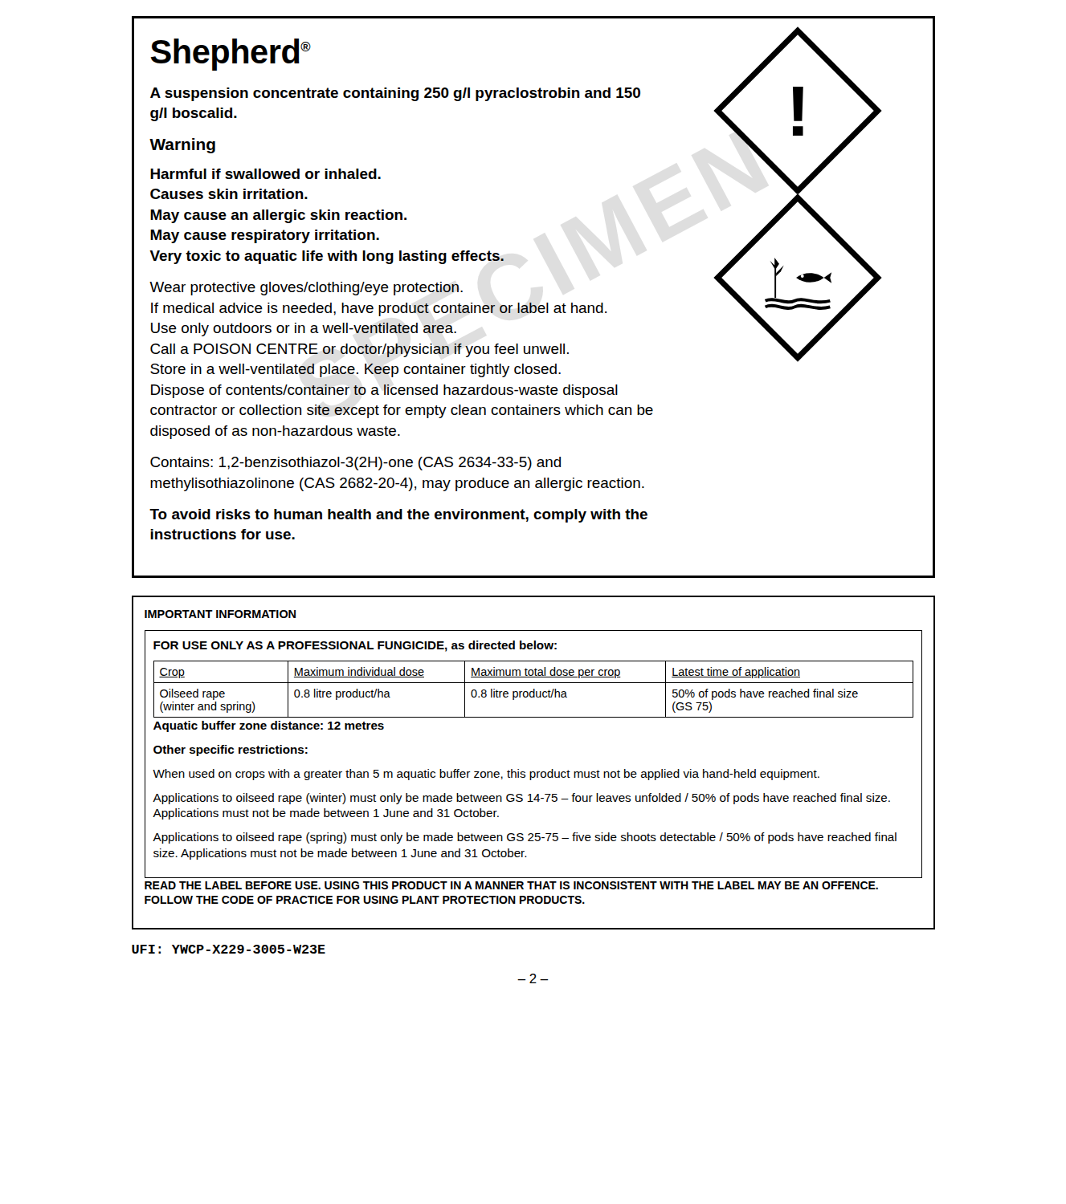SPECIMEN
!
Shepherd®
A suspension concentrate containing 250 g/l pyraclostrobin and 150 g/l boscalid.
Warning
Harmful if swallowed or inhaled.
Causes skin irritation.
May cause an allergic skin reaction.
May cause respiratory irritation.
Very toxic to aquatic life with long lasting effects.
Wear protective gloves/clothing/eye protection.
If medical advice is needed, have product container or label at hand.
Use only outdoors or in a well-ventilated area.
Call a POISON CENTRE or doctor/physician if you feel unwell.
Store in a well-ventilated place. Keep container tightly closed.
Dispose of contents/container to a licensed hazardous-waste disposal contractor or collection site except for empty clean containers which can be disposed of as non-hazardous waste.
Contains: 1,2-benzisothiazol-3(2H)-one (CAS 2634-33-5) and methylisothiazolinone (CAS 2682-20-4), may produce an allergic reaction.
To avoid risks to human health and the environment, comply with the instructions for use.
IMPORTANT INFORMATION
FOR USE ONLY AS A PROFESSIONAL FUNGICIDE, as directed below:
| Crop | Maximum individual dose | Maximum total dose per crop | Latest time of application |
| --- | --- | --- | --- |
| Oilseed rape (winter and spring) | 0.8 litre product/ha | 0.8 litre product/ha | 50% of pods have reached final size (GS 75) |
Aquatic buffer zone distance: 12 metres
Other specific restrictions:
When used on crops with a greater than 5 m aquatic buffer zone, this product must not be applied via hand-held equipment.
Applications to oilseed rape (winter) must only be made between GS 14-75 – four leaves unfolded / 50% of pods have reached final size. Applications must not be made between 1 June and 31 October.
Applications to oilseed rape (spring) must only be made between GS 25-75 – five side shoots detectable / 50% of pods have reached final size. Applications must not be made between 1 June and 31 October.
READ THE LABEL BEFORE USE. USING THIS PRODUCT IN A MANNER THAT IS INCONSISTENT WITH THE LABEL MAY BE AN OFFENCE. FOLLOW THE CODE OF PRACTICE FOR USING PLANT PROTECTION PRODUCTS.
UFI: YWCP-X229-3005-W23E
– 2 –